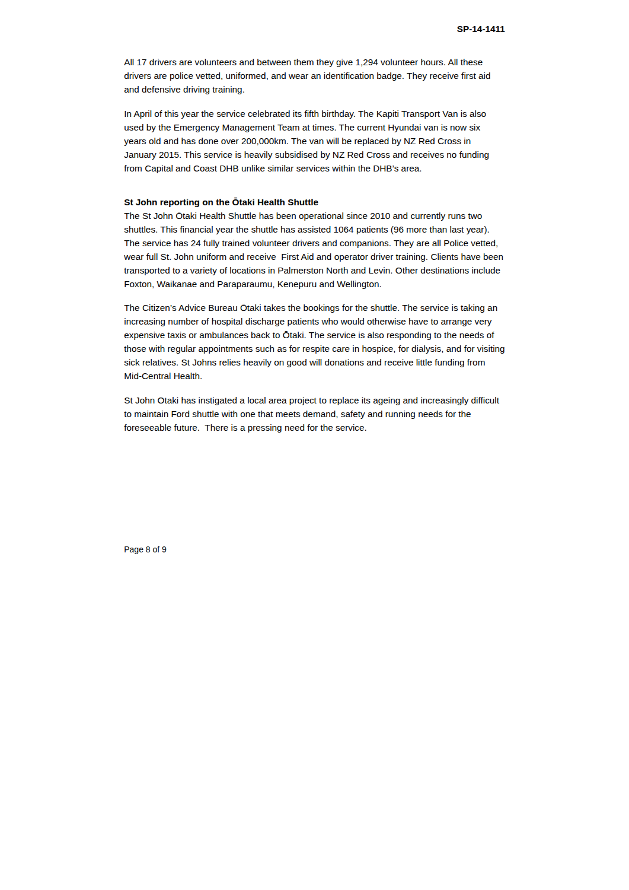SP-14-1411
All 17 drivers are volunteers and between them they give 1,294 volunteer hours. All these drivers are police vetted, uniformed, and wear an identification badge. They receive first aid and defensive driving training.
In April of this year the service celebrated its fifth birthday. The Kapiti Transport Van is also used by the Emergency Management Team at times. The current Hyundai van is now six years old and has done over 200,000km. The van will be replaced by NZ Red Cross in January 2015. This service is heavily subsidised by NZ Red Cross and receives no funding from Capital and Coast DHB unlike similar services within the DHB’s area.
St John reporting on the Ōtaki Health Shuttle
The St John Ōtaki Health Shuttle has been operational since 2010 and currently runs two shuttles. This financial year the shuttle has assisted 1064 patients (96 more than last year). The service has 24 fully trained volunteer drivers and companions. They are all Police vetted, wear full St. John uniform and receive First Aid and operator driver training. Clients have been transported to a variety of locations in Palmerston North and Levin. Other destinations include Foxton, Waikanae and Paraparaumu, Kenepuru and Wellington.
The Citizen’s Advice Bureau Ōtaki takes the bookings for the shuttle. The service is taking an increasing number of hospital discharge patients who would otherwise have to arrange very expensive taxis or ambulances back to Ōtaki. The service is also responding to the needs of those with regular appointments such as for respite care in hospice, for dialysis, and for visiting sick relatives. St Johns relies heavily on good will donations and receive little funding from Mid-Central Health.
St John Otaki has instigated a local area project to replace its ageing and increasingly difficult to maintain Ford shuttle with one that meets demand, safety and running needs for the foreseeable future. There is a pressing need for the service.
Page 8 of 9